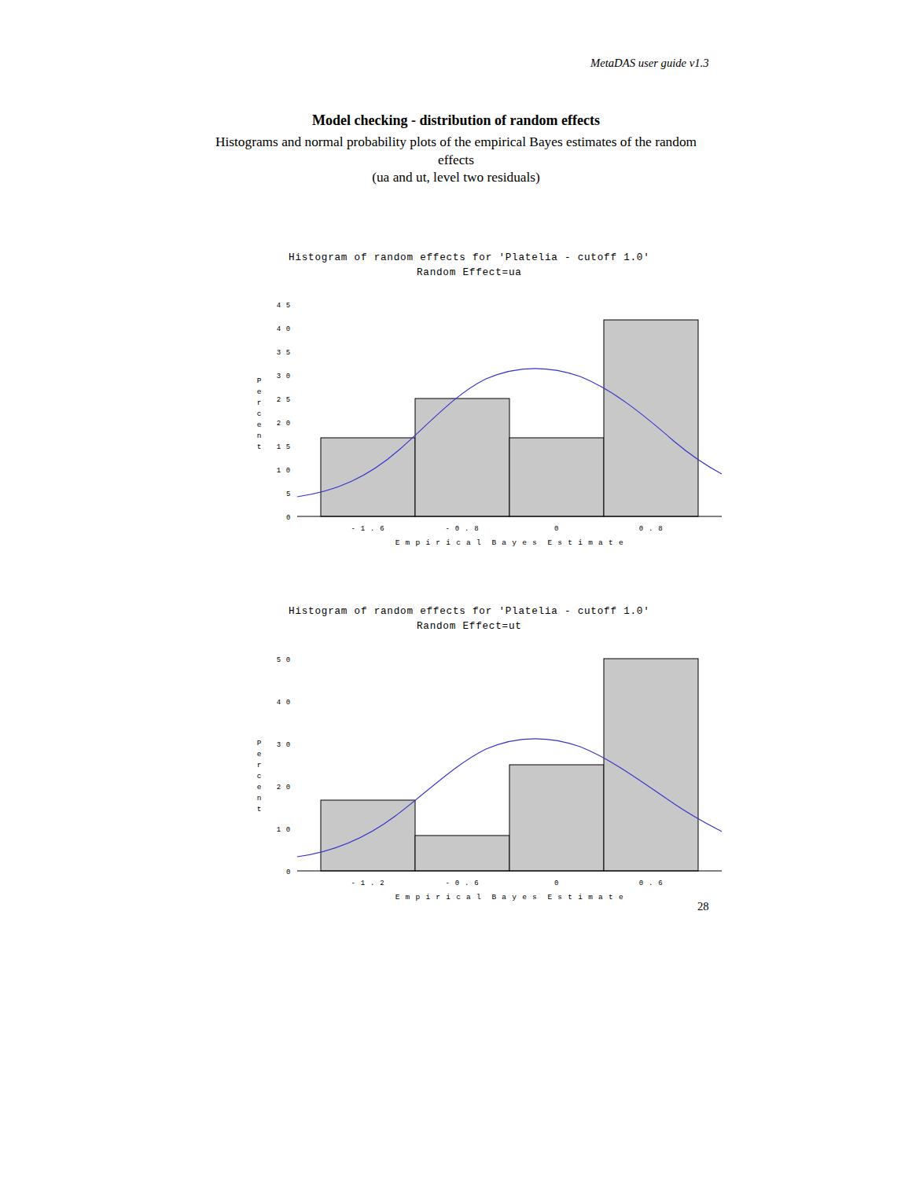MetaDAS user guide v1.3
Model checking - distribution of random effects
Histograms and normal probability plots of the empirical Bayes estimates of the random effects
(ua and ut, level two residuals)
Histogram of random effects for 'Platelia - cutoff 1.0'
Random Effect=ua
4 5 4 0 3 5 3 0 2 5 2 0 1 5 1 0 5 0 P e r c e n t - 1 . 6 - 0 . 8 0 0 . 8 E m p i r i c a l B a y e s E s t i m a t e
Histogram of random effects for 'Platelia - cutoff 1.0'
Random Effect=ut
5 0 4 0 3 0 2 0 1 0 0 P e r c e n t - 1 . 2 - 0 . 6 0 0 . 6 E m p i r i c a l B a y e s E s t i m a t e
28